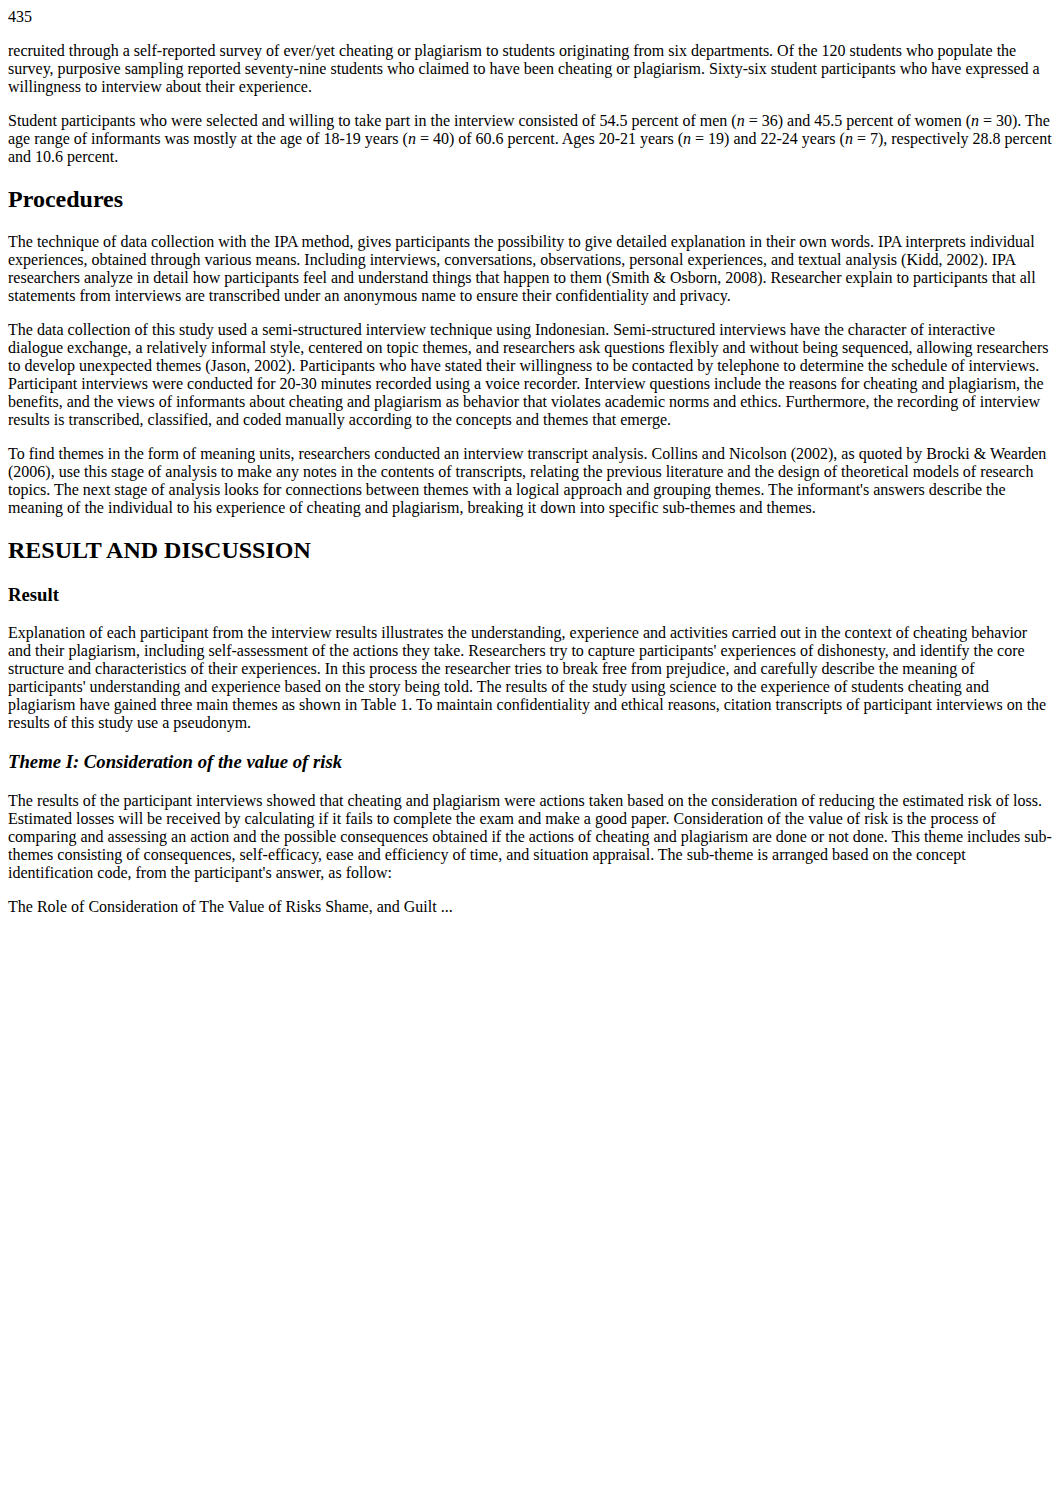435
recruited through a self-reported survey of ever/yet cheating or plagiarism to students originating from six departments. Of the 120 students who populate the survey, purposive sampling reported seventy-nine students who claimed to have been cheating or plagiarism. Sixty-six student participants who have expressed a willingness to interview about their experience.
Student participants who were selected and willing to take part in the interview consisted of 54.5 percent of men (n = 36) and 45.5 percent of women (n = 30). The age range of informants was mostly at the age of 18-19 years (n = 40) of 60.6 percent. Ages 20-21 years (n = 19) and 22-24 years (n = 7), respectively 28.8 percent and 10.6 percent.
Procedures
The technique of data collection with the IPA method, gives participants the possibility to give detailed explanation in their own words. IPA interprets individual experiences, obtained through various means. Including interviews, conversations, observations, personal experiences, and textual analysis (Kidd, 2002). IPA researchers analyze in detail how participants feel and understand things that happen to them (Smith & Osborn, 2008). Researcher explain to participants that all statements from interviews are transcribed under an anonymous name to ensure their confidentiality and privacy.
The data collection of this study used a semi-structured interview technique using Indonesian. Semi-structured interviews have the character of interactive dialogue exchange, a relatively informal style, centered on topic themes, and researchers ask questions flexibly and without being sequenced, allowing researchers to develop unexpected themes (Jason, 2002). Participants who have stated their willingness to be contacted by telephone to determine the schedule of interviews. Participant interviews were conducted for 20-30 minutes recorded using a voice recorder. Interview questions include the reasons for cheating and plagiarism, the benefits, and the views of informants about cheating and plagiarism as behavior that violates academic norms and ethics. Furthermore, the recording of interview results is transcribed, classified, and coded manually according to the concepts and themes that emerge.
To find themes in the form of meaning units, researchers conducted an interview transcript analysis. Collins and Nicolson (2002), as quoted by Brocki & Wearden (2006), use this stage of analysis to make any notes in the contents of transcripts, relating the previous literature and the design of theoretical models of research topics. The next stage of analysis looks for connections between themes with a logical approach and grouping themes. The informant's answers describe the meaning of the individual to his experience of cheating and plagiarism, breaking it down into specific sub-themes and themes.
RESULT AND DISCUSSION
Result
Explanation of each participant from the interview results illustrates the understanding, experience and activities carried out in the context of cheating behavior and their plagiarism, including self-assessment of the actions they take. Researchers try to capture participants' experiences of dishonesty, and identify the core structure and characteristics of their experiences. In this process the researcher tries to break free from prejudice, and carefully describe the meaning of participants' understanding and experience based on the story being told. The results of the study using science to the experience of students cheating and plagiarism have gained three main themes as shown in Table 1. To maintain confidentiality and ethical reasons, citation transcripts of participant interviews on the results of this study use a pseudonym.
Theme I: Consideration of the value of risk
The results of the participant interviews showed that cheating and plagiarism were actions taken based on the consideration of reducing the estimated risk of loss. Estimated losses will be received by calculating if it fails to complete the exam and make a good paper. Consideration of the value of risk is the process of comparing and assessing an action and the possible consequences obtained if the actions of cheating and plagiarism are done or not done. This theme includes sub-themes consisting of consequences, self-efficacy, ease and efficiency of time, and situation appraisal. The sub-theme is arranged based on the concept identification code, from the participant's answer, as follow:
The Role of Consideration of The Value of Risks Shame, and Guilt ...